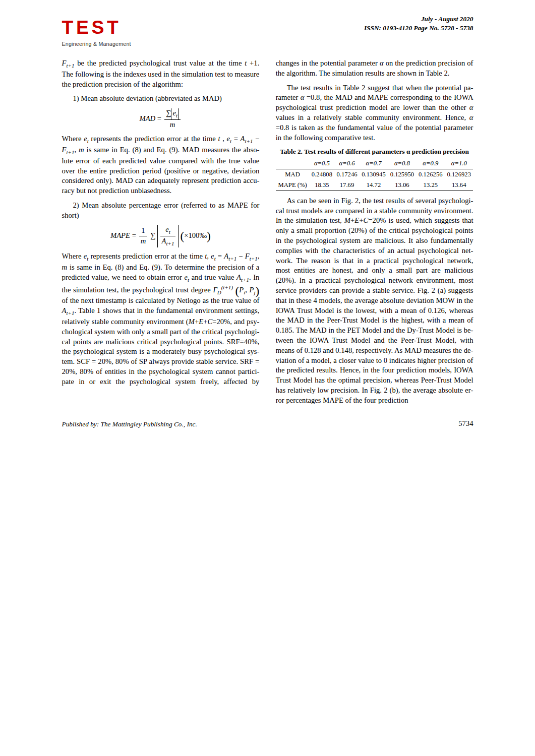TEST
Engineering & Management
July - August 2020
ISSN: 0193-4120 Page No. 5728 - 5738
Ft+1 be the predicted psychological trust value at the time t +1. The following is the indexes used in the simulation test to measure the prediction precision of the algorithm:
1) Mean absolute deviation (abbreviated as MAD)
MAD = ∑et m
Where et represents the prediction error at the time t , et = At+1 − Ft+1, m is same in Eq. (8) and Eq. (9). MAD measures the absolute error of each predicted value compared with the true value over the entire prediction period (positive or negative, deviation considered only). MAD can adequately represent prediction accuracy but not prediction unbiasedness.
2) Mean absolute percentage error (referred to as MAPE for short)
MAPE = 1 m ∑ et At+1 (×100‰)
Where et represents prediction error at the time t, et = At+1 − Ft+1, m is same in Eq. (8) and Eq. (9). To determine the precision of a predicted value, we need to obtain error et and true value At+1. In the simulation test, the psychological trust degree ΓD(t+1) (Pi, Pj) of the next timestamp is calculated by Netlogo as the true value of At+1. Table 1 shows that in the fundamental environment settings, relatively stable community environment (M+E+C=20%, and psychological system with only a small part of the critical psychological points are malicious critical psychological points. SRF=40%, the psychological system is a moderately busy psychological system. SCF = 20%, 80% of SP always provide stable service. SRF = 20%, 80% of entities in the psychological system cannot participate in or exit the psychological system freely, affected by changes in the potential parameter α on the prediction precision of the algorithm. The simulation results are shown in Table 2.
The test results in Table 2 suggest that when the potential parameter α =0.8, the MAD and MAPE corresponding to the IOWA psychological trust prediction model are lower than the other α values in a relatively stable community environment. Hence, α =0.8 is taken as the fundamental value of the potential parameter in the following comparative test.
Table 2. Test results of different parameters α prediction precision
| | α=0.5 | α=0.6 | α=0.7 | α=0.8 | α=0.9 | α=1.0 |
| --- | --- | --- | --- | --- | --- | --- |
| MAD | 0.24808 | 0.17246 | 0.130945 | 0.125950 | 0.126256 | 0.126923 |
| MAPE (%) | 18.35 | 17.69 | 14.72 | 13.06 | 13.25 | 13.64 |
As can be seen in Fig. 2, the test results of several psychological trust models are compared in a stable community environment. In the simulation test, M+E+C=20% is used, which suggests that only a small proportion (20%) of the critical psychological points in the psychological system are malicious. It also fundamentally complies with the characteristics of an actual psychological network. The reason is that in a practical psychological network, most entities are honest, and only a small part are malicious (20%). In a practical psychological network environment, most service providers can provide a stable service. Fig. 2 (a) suggests that in these 4 models, the average absolute deviation MOW in the IOWA Trust Model is the lowest, with a mean of 0.126, whereas the MAD in the Peer-Trust Model is the highest, with a mean of 0.185. The MAD in the PET Model and the Dy-Trust Model is between the IOWA Trust Model and the Peer-Trust Model, with means of 0.128 and 0.148, respectively. As MAD measures the deviation of a model, a closer value to 0 indicates higher precision of the predicted results. Hence, in the four prediction models, IOWA Trust Model has the optimal precision, whereas Peer-Trust Model has relatively low precision. In Fig. 2 (b), the average absolute error percentages MAPE of the four prediction
Published by: The Mattingley Publishing Co., Inc.
5734